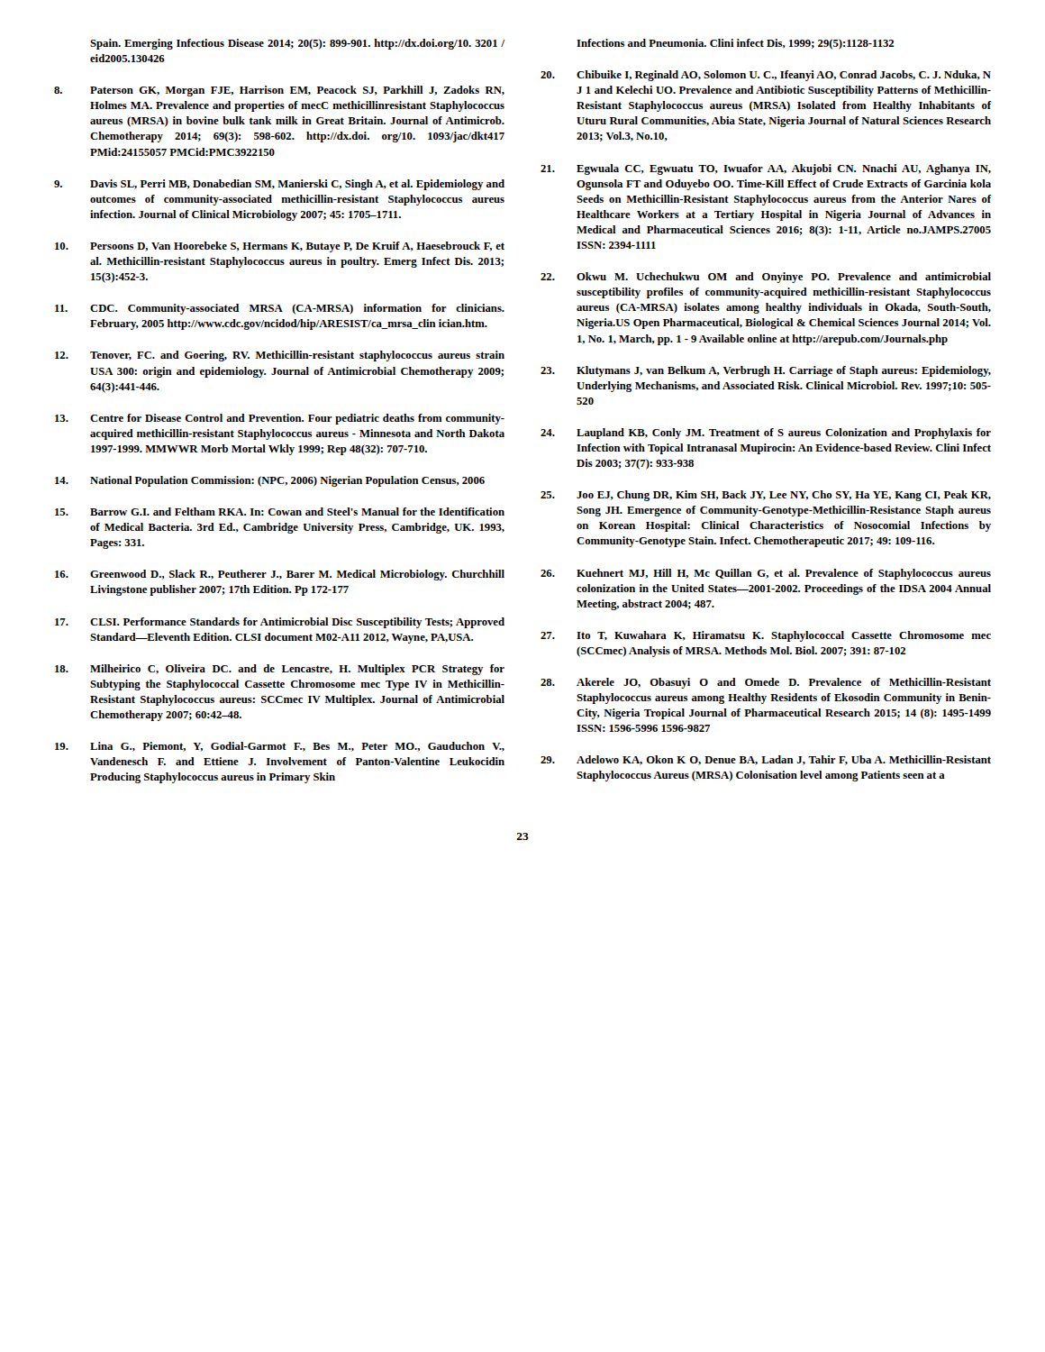Spain. Emerging Infectious Disease 2014; 20(5): 899-901. http://dx.doi.org/10. 3201 / eid2005.130426
8.
Paterson GK, Morgan FJE, Harrison EM, Peacock SJ, Parkhill J, Zadoks RN, Holmes MA. Prevalence and properties of mecC methicillinresistant Staphylococcus aureus (MRSA) in bovine bulk tank milk in Great Britain. Journal of Antimicrob. Chemotherapy 2014; 69(3): 598-602. http://dx.doi. org/10. 1093/jac/dkt417 PMid:24155057 PMCid:PMC3922150
9.
Davis SL, Perri MB, Donabedian SM, Manierski C, Singh A, et al. Epidemiology and outcomes of community-associated methicillin-resistant Staphylococcus aureus infection. Journal of Clinical Microbiology 2007; 45: 1705–1711.
10.
Persoons D, Van Hoorebeke S, Hermans K, Butaye P, De Kruif A, Haesebrouck F, et al. Methicillin-resistant Staphylococcus aureus in poultry. Emerg Infect Dis. 2013; 15(3):452-3.
11.
CDC. Community-associated MRSA (CA-MRSA) information for clinicians. February, 2005 http://www.cdc.gov/ncidod/hip/ARESIST/ca_mrsa_clin ician.htm.
12.
Tenover, FC. and Goering, RV. Methicillin-resistant staphylococcus aureus strain USA 300: origin and epidemiology. Journal of Antimicrobial Chemotherapy 2009; 64(3):441-446.
13.
Centre for Disease Control and Prevention. Four pediatric deaths from community-acquired methicillin-resistant Staphylococcus aureus - Minnesota and North Dakota 1997-1999. MMWWR Morb Mortal Wkly 1999; Rep 48(32): 707-710.
14.
National Population Commission: (NPC, 2006) Nigerian Population Census, 2006
15.
Barrow G.I. and Feltham RKA. In: Cowan and Steel's Manual for the Identification of Medical Bacteria. 3rd Ed., Cambridge University Press, Cambridge, UK. 1993, Pages: 331.
16.
Greenwood D., Slack R., Peutherer J., Barer M. Medical Microbiology. Churchhill Livingstone publisher 2007; 17th Edition. Pp 172-177
17.
CLSI. Performance Standards for Antimicrobial Disc Susceptibility Tests; Approved Standard—Eleventh Edition. CLSI document M02-A11 2012, Wayne, PA,USA.
18.
Milheirico C, Oliveira DC. and de Lencastre, H. Multiplex PCR Strategy for Subtyping the Staphylococcal Cassette Chromosome mec Type IV in Methicillin-Resistant Staphylococcus aureus: SCCmec IV Multiplex. Journal of Antimicrobial Chemotherapy 2007; 60:42–48.
19.
Lina G., Piemont, Y, Godial-Garmot F., Bes M., Peter MO., Gauduchon V., Vandenesch F. and Ettiene J. Involvement of Panton-Valentine Leukocidin Producing Staphylococcus aureus in Primary Skin
Infections and Pneumonia. Clini infect Dis, 1999; 29(5):1128-1132
20.
Chibuike I, Reginald AO, Solomon U. C., Ifeanyi AO, Conrad Jacobs, C. J. Nduka, N J 1 and Kelechi UO. Prevalence and Antibiotic Susceptibility Patterns of Methicillin-Resistant Staphylococcus aureus (MRSA) Isolated from Healthy Inhabitants of Uturu Rural Communities, Abia State, Nigeria Journal of Natural Sciences Research 2013; Vol.3, No.10,
21.
Egwuala CC, Egwuatu TO, Iwuafor AA, Akujobi CN. Nnachi AU, Aghanya IN, Ogunsola FT and Oduyebo OO. Time-Kill Effect of Crude Extracts of Garcinia kola Seeds on Methicillin-Resistant Staphylococcus aureus from the Anterior Nares of Healthcare Workers at a Tertiary Hospital in Nigeria Journal of Advances in Medical and Pharmaceutical Sciences 2016; 8(3): 1-11, Article no.JAMPS.27005 ISSN: 2394-1111
22.
Okwu M. Uchechukwu OM and Onyinye PO. Prevalence and antimicrobial susceptibility profiles of community-acquired methicillin-resistant Staphylococcus aureus (CA-MRSA) isolates among healthy individuals in Okada, South-South, Nigeria.US Open Pharmaceutical, Biological & Chemical Sciences Journal 2014; Vol. 1, No. 1, March, pp. 1 - 9 Available online at http://arepub.com/Journals.php
23.
Klutymans J, van Belkum A, Verbrugh H. Carriage of Staph aureus: Epidemiology, Underlying Mechanisms, and Associated Risk. Clinical Microbiol. Rev. 1997;10: 505-520
24.
Laupland KB, Conly JM. Treatment of S aureus Colonization and Prophylaxis for Infection with Topical Intranasal Mupirocin: An Evidence-based Review. Clini Infect Dis 2003; 37(7): 933-938
25.
Joo EJ, Chung DR, Kim SH, Back JY, Lee NY, Cho SY, Ha YE, Kang CI, Peak KR, Song JH. Emergence of Community-Genotype-Methicillin-Resistance Staph aureus on Korean Hospital: Clinical Characteristics of Nosocomial Infections by Community-Genotype Stain. Infect. Chemotherapeutic 2017; 49: 109-116.
26.
Kuehnert MJ, Hill H, Mc Quillan G, et al. Prevalence of Staphylococcus aureus colonization in the United States—2001-2002. Proceedings of the IDSA 2004 Annual Meeting, abstract 2004; 487.
27.
Ito T, Kuwahara K, Hiramatsu K. Staphylococcal Cassette Chromosome mec (SCCmec) Analysis of MRSA. Methods Mol. Biol. 2007; 391: 87-102
28.
Akerele JO, Obasuyi O and Omede D. Prevalence of Methicillin-Resistant Staphylococcus aureus among Healthy Residents of Ekosodin Community in Benin-City, Nigeria Tropical Journal of Pharmaceutical Research 2015; 14 (8): 1495-1499 ISSN: 1596-5996 1596-9827
29.
Adelowo KA, Okon K O, Denue BA, Ladan J, Tahir F, Uba A. Methicillin-Resistant Staphylococcus Aureus (MRSA) Colonisation level among Patients seen at a
23